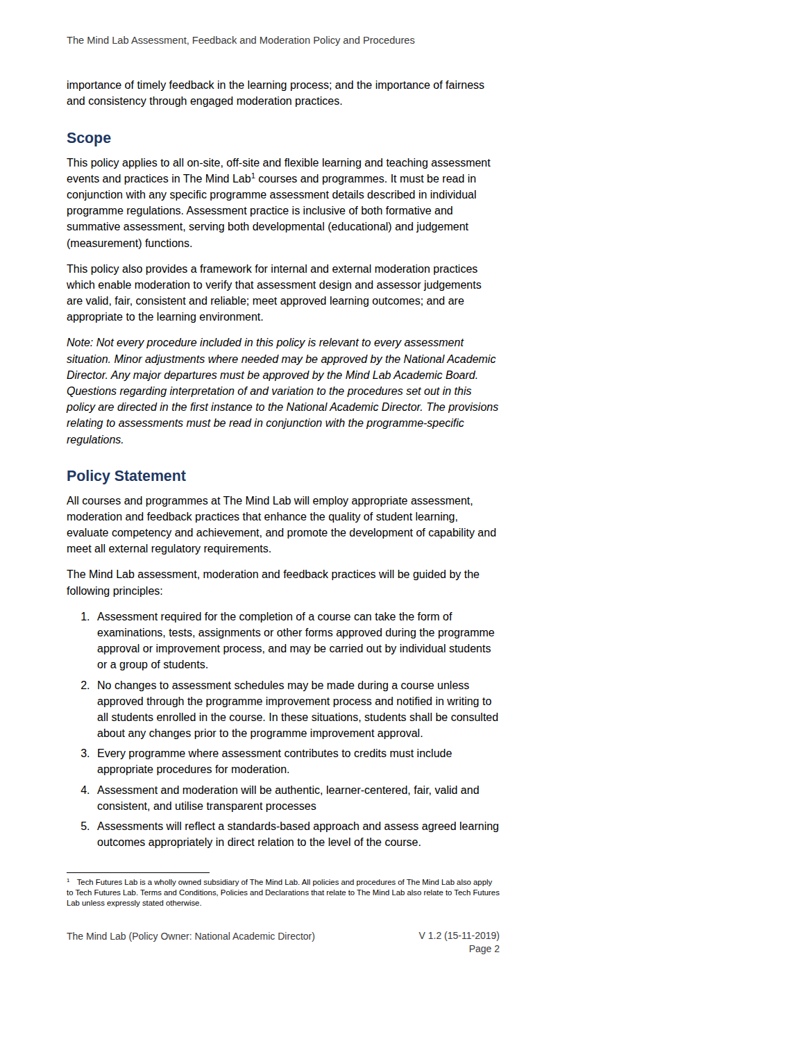The Mind Lab Assessment, Feedback and Moderation Policy and Procedures
importance of timely feedback in the learning process; and the importance of fairness and consistency through engaged moderation practices.
Scope
This policy applies to all on-site, off-site and flexible learning and teaching assessment events and practices in The Mind Lab1 courses and programmes. It must be read in conjunction with any specific programme assessment details described in individual programme regulations. Assessment practice is inclusive of both formative and summative assessment, serving both developmental (educational) and judgement (measurement) functions.
This policy also provides a framework for internal and external moderation practices which enable moderation to verify that assessment design and assessor judgements are valid, fair, consistent and reliable; meet approved learning outcomes; and are appropriate to the learning environment.
Note: Not every procedure included in this policy is relevant to every assessment situation. Minor adjustments where needed may be approved by the National Academic Director. Any major departures must be approved by the Mind Lab Academic Board. Questions regarding interpretation of and variation to the procedures set out in this policy are directed in the first instance to the National Academic Director. The provisions relating to assessments must be read in conjunction with the programme-specific regulations.
Policy Statement
All courses and programmes at The Mind Lab will employ appropriate assessment, moderation and feedback practices that enhance the quality of student learning, evaluate competency and achievement, and promote the development of capability and meet all external regulatory requirements.
The Mind Lab assessment, moderation and feedback practices will be guided by the following principles:
Assessment required for the completion of a course can take the form of examinations, tests, assignments or other forms approved during the programme approval or improvement process, and may be carried out by individual students or a group of students.
No changes to assessment schedules may be made during a course unless approved through the programme improvement process and notified in writing to all students enrolled in the course. In these situations, students shall be consulted about any changes prior to the programme improvement approval.
Every programme where assessment contributes to credits must include appropriate procedures for moderation.
Assessment and moderation will be authentic, learner-centered, fair, valid and consistent, and utilise transparent processes
Assessments will reflect a standards-based approach and assess agreed learning outcomes appropriately in direct relation to the level of the course.
1 Tech Futures Lab is a wholly owned subsidiary of The Mind Lab. All policies and procedures of The Mind Lab also apply to Tech Futures Lab. Terms and Conditions, Policies and Declarations that relate to The Mind Lab also relate to Tech Futures Lab unless expressly stated otherwise.
The Mind Lab (Policy Owner: National Academic Director)
V 1.2 (15-11-2019)
Page 2